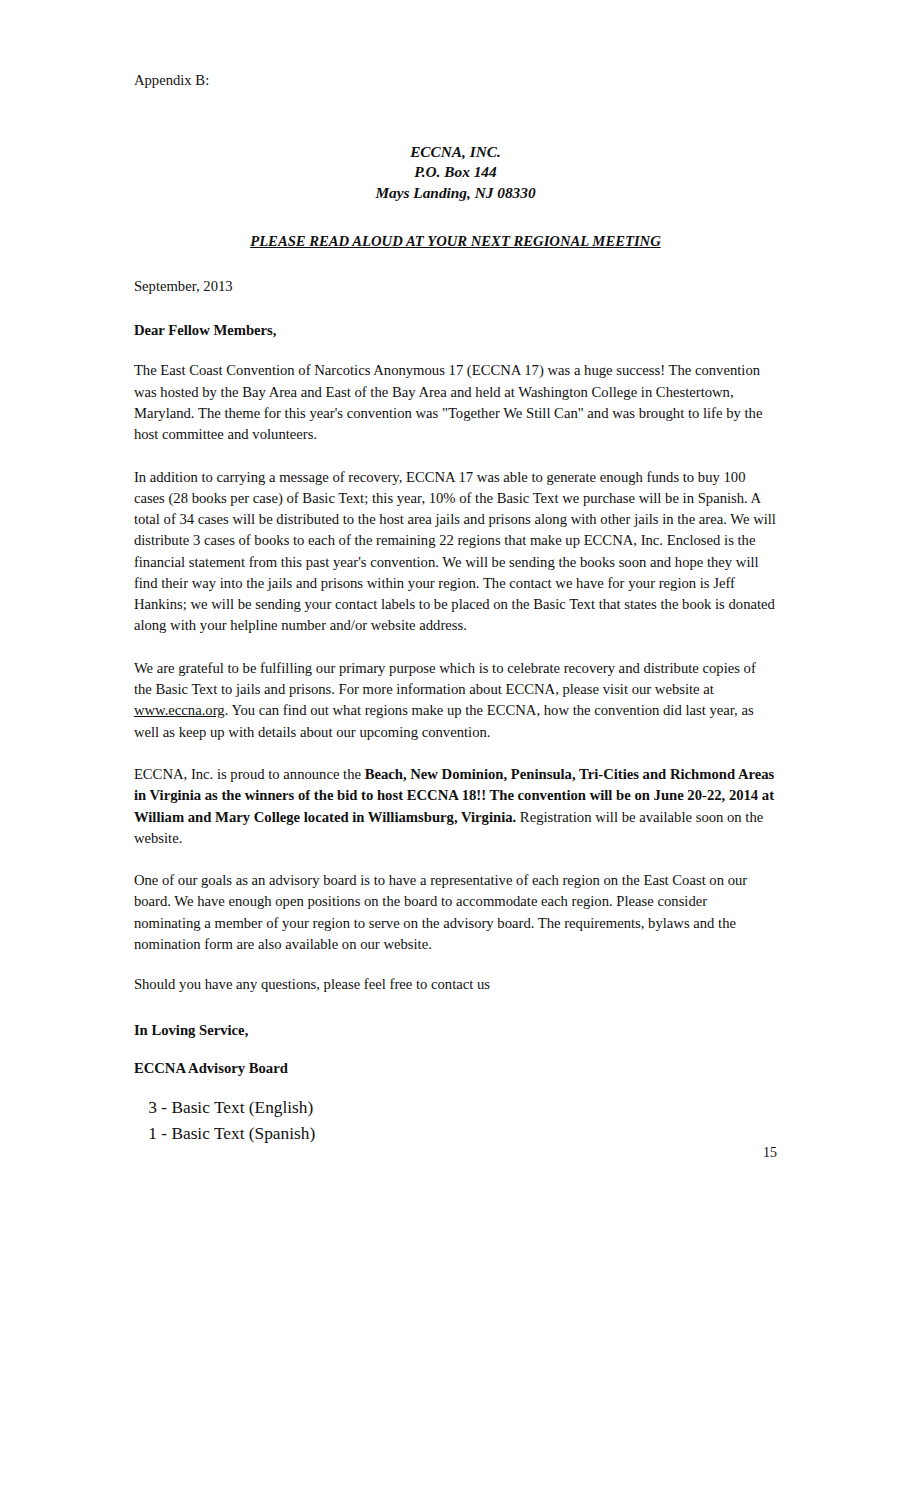Appendix B:
ECCNA, INC.
P.O. Box 144
Mays Landing, NJ 08330
PLEASE READ ALOUD AT YOUR NEXT REGIONAL MEETING
September, 2013
Dear Fellow Members,
The East Coast Convention of Narcotics Anonymous 17 (ECCNA 17) was a huge success! The convention was hosted by the Bay Area and East of the Bay Area and held at Washington College in Chestertown, Maryland. The theme for this year's convention was "Together We Still Can" and was brought to life by the host committee and volunteers.
In addition to carrying a message of recovery, ECCNA 17 was able to generate enough funds to buy 100 cases (28 books per case) of Basic Text; this year, 10% of the Basic Text we purchase will be in Spanish. A total of 34 cases will be distributed to the host area jails and prisons along with other jails in the area. We will distribute 3 cases of books to each of the remaining 22 regions that make up ECCNA, Inc. Enclosed is the financial statement from this past year's convention. We will be sending the books soon and hope they will find their way into the jails and prisons within your region. The contact we have for your region is Jeff Hankins; we will be sending your contact labels to be placed on the Basic Text that states the book is donated along with your helpline number and/or website address.
We are grateful to be fulfilling our primary purpose which is to celebrate recovery and distribute copies of the Basic Text to jails and prisons. For more information about ECCNA, please visit our website at www.eccna.org. You can find out what regions make up the ECCNA, how the convention did last year, as well as keep up with details about our upcoming convention.
ECCNA, Inc. is proud to announce the Beach, New Dominion, Peninsula, Tri-Cities and Richmond Areas in Virginia as the winners of the bid to host ECCNA 18!! The convention will be on June 20-22, 2014 at William and Mary College located in Williamsburg, Virginia. Registration will be available soon on the website.
One of our goals as an advisory board is to have a representative of each region on the East Coast on our board. We have enough open positions on the board to accommodate each region. Please consider nominating a member of your region to serve on the advisory board. The requirements, bylaws and the nomination form are also available on our website.
Should you have any questions, please feel free to contact us
In Loving Service,
ECCNA Advisory Board
3 - Basic Text (English)
1 - Basic Text (Spanish)
15